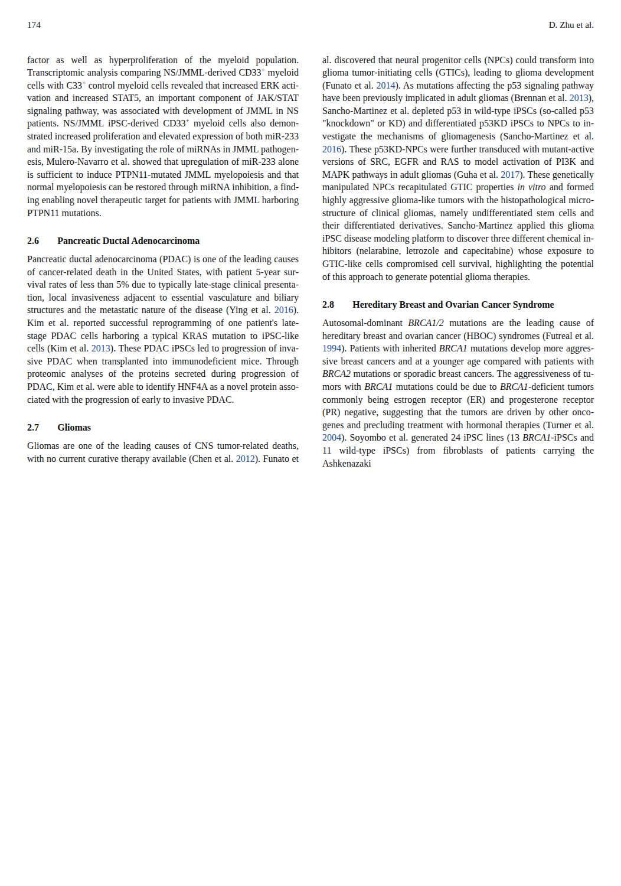174 D. Zhu et al.
factor as well as hyperproliferation of the myeloid population. Transcriptomic analysis comparing NS/JMML-derived CD33+ myeloid cells with C33+ control myeloid cells revealed that increased ERK activation and increased STAT5, an important component of JAK/STAT signaling pathway, was associated with development of JMML in NS patients. NS/JMML iPSC-derived CD33+ myeloid cells also demonstrated increased proliferation and elevated expression of both miR-233 and miR-15a. By investigating the role of miRNAs in JMML pathogenesis, Mulero-Navarro et al. showed that upregulation of miR-233 alone is sufficient to induce PTPN11-mutated JMML myelopoiesis and that normal myelopoiesis can be restored through miRNA inhibition, a finding enabling novel therapeutic target for patients with JMML harboring PTPN11 mutations.
2.6 Pancreatic Ductal Adenocarcinoma
Pancreatic ductal adenocarcinoma (PDAC) is one of the leading causes of cancer-related death in the United States, with patient 5-year survival rates of less than 5% due to typically late-stage clinical presentation, local invasiveness adjacent to essential vasculature and biliary structures and the metastatic nature of the disease (Ying et al. 2016). Kim et al. reported successful reprogramming of one patient's late-stage PDAC cells harboring a typical KRAS mutation to iPSC-like cells (Kim et al. 2013). These PDAC iPSCs led to progression of invasive PDAC when transplanted into immunodeficient mice. Through proteomic analyses of the proteins secreted during progression of PDAC, Kim et al. were able to identify HNF4A as a novel protein associated with the progression of early to invasive PDAC.
2.7 Gliomas
Gliomas are one of the leading causes of CNS tumor-related deaths, with no current curative therapy available (Chen et al. 2012). Funato et al. discovered that neural progenitor cells (NPCs) could transform into glioma tumor-initiating cells (GTICs), leading to glioma development (Funato et al. 2014). As mutations affecting the p53 signaling pathway have been previously implicated in adult gliomas (Brennan et al. 2013), Sancho-Martinez et al. depleted p53 in wild-type iPSCs (so-called p53 "knockdown" or KD) and differentiated p53KD iPSCs to NPCs to investigate the mechanisms of gliomagenesis (Sancho-Martinez et al. 2016). These p53KD-NPCs were further transduced with mutant-active versions of SRC, EGFR and RAS to model activation of PI3K and MAPK pathways in adult gliomas (Guha et al. 2017). These genetically manipulated NPCs recapitulated GTIC properties in vitro and formed highly aggressive glioma-like tumors with the histopathological microstructure of clinical gliomas, namely undifferentiated stem cells and their differentiated derivatives. Sancho-Martinez applied this glioma iPSC disease modeling platform to discover three different chemical inhibitors (nelarabine, letrozole and capecitabine) whose exposure to GTIC-like cells compromised cell survival, highlighting the potential of this approach to generate potential glioma therapies.
2.8 Hereditary Breast and Ovarian Cancer Syndrome
Autosomal-dominant BRCA1/2 mutations are the leading cause of hereditary breast and ovarian cancer (HBOC) syndromes (Futreal et al. 1994). Patients with inherited BRCA1 mutations develop more aggressive breast cancers and at a younger age compared with patients with BRCA2 mutations or sporadic breast cancers. The aggressiveness of tumors with BRCA1 mutations could be due to BRCA1-deficient tumors commonly being estrogen receptor (ER) and progesterone receptor (PR) negative, suggesting that the tumors are driven by other oncogenes and precluding treatment with hormonal therapies (Turner et al. 2004). Soyombo et al. generated 24 iPSC lines (13 BRCA1-iPSCs and 11 wild-type iPSCs) from fibroblasts of patients carrying the Ashkenazaki